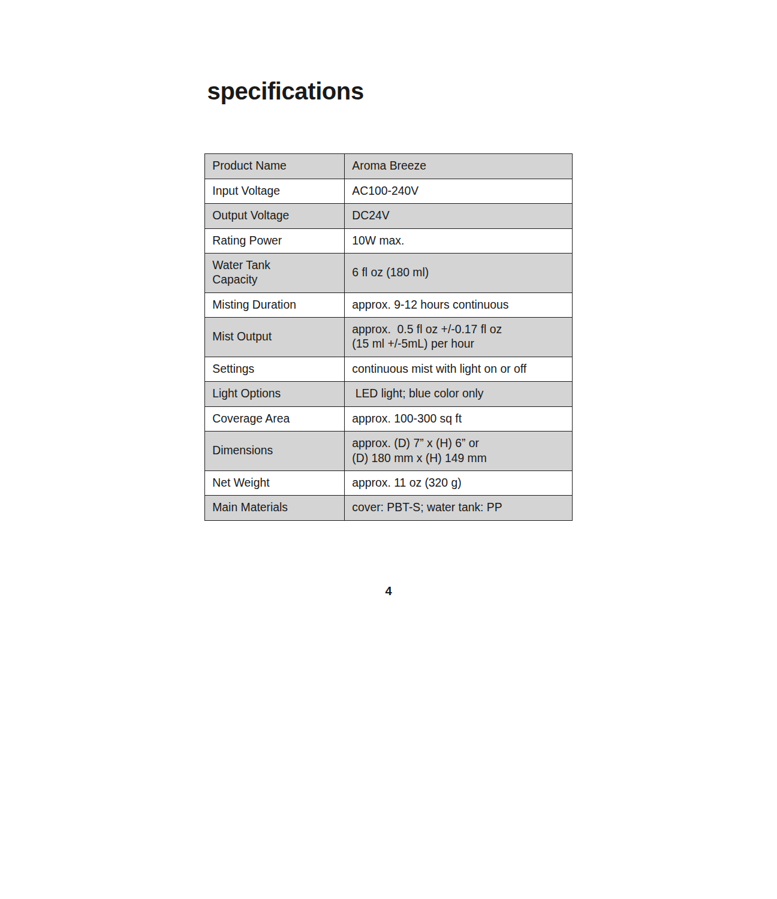specifications
| Product Name | Aroma Breeze |
| Input Voltage | AC100-240V |
| Output Voltage | DC24V |
| Rating Power | 10W max. |
| Water Tank Capacity | 6 fl oz (180 ml) |
| Misting Duration | approx. 9-12 hours continuous |
| Mist Output | approx. 0.5 fl oz +/-0.17 fl oz (15 ml +/-5mL) per hour |
| Settings | continuous mist with light on or off |
| Light Options | LED light; blue color only |
| Coverage Area | approx. 100-300 sq ft |
| Dimensions | approx. (D) 7” x (H) 6” or (D) 180 mm x (H) 149 mm |
| Net Weight | approx. 11 oz (320 g) |
| Main Materials | cover: PBT-S; water tank: PP |
4